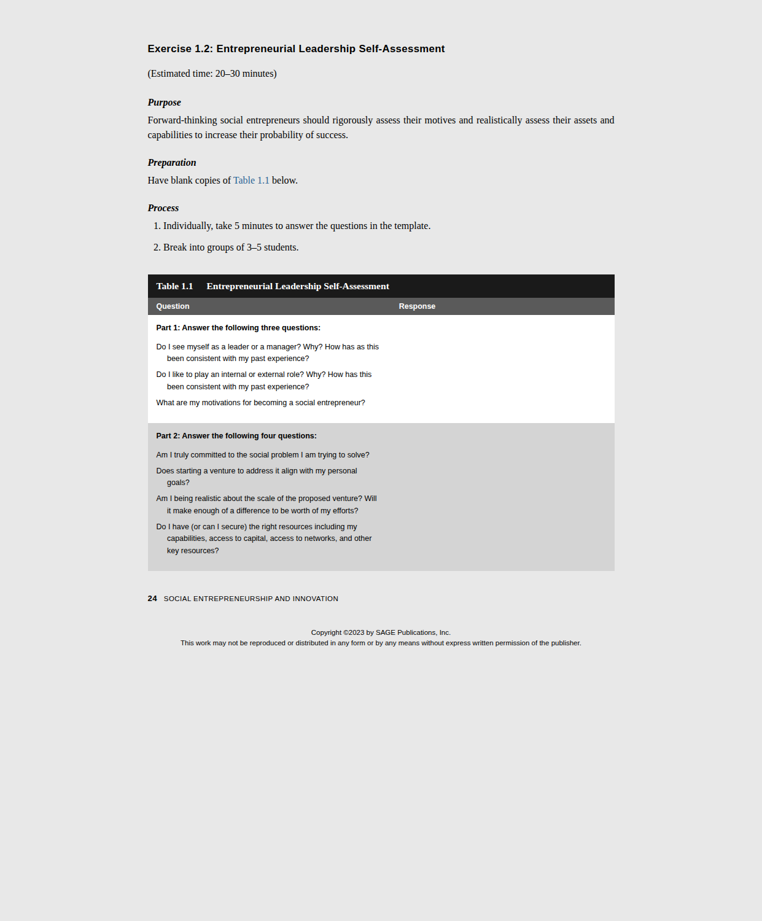Exercise 1.2: Entrepreneurial Leadership Self-Assessment
(Estimated time: 20–30 minutes)
Purpose
Forward-thinking social entrepreneurs should rigorously assess their motives and realistically assess their assets and capabilities to increase their probability of success.
Preparation
Have blank copies of Table 1.1 below.
Process
Individually, take 5 minutes to answer the questions in the template.
Break into groups of 3–5 students.
Table 1.1 Entrepreneurial Leadership Self-Assessment
| Question | Response |
| --- | --- |
| Part 1: Answer the following three questions: Do I see myself as a leader or a manager? Why? How has as this been consistent with my past experience? Do I like to play an internal or external role? Why? How has this been consistent with my past experience? What are my motivations for becoming a social entrepreneur? | |
| Part 2: Answer the following four questions: Am I truly committed to the social problem I am trying to solve? Does starting a venture to address it align with my personal goals? Am I being realistic about the scale of the proposed venture? Will it make enough of a difference to be worth of my efforts? Do I have (or can I secure) the right resources including my capabilities, access to capital, access to networks, and other key resources? | |
24 SOCIAL ENTREPRENEURSHIP AND INNOVATION
Copyright ©2023 by SAGE Publications, Inc.
This work may not be reproduced or distributed in any form or by any means without express written permission of the publisher.